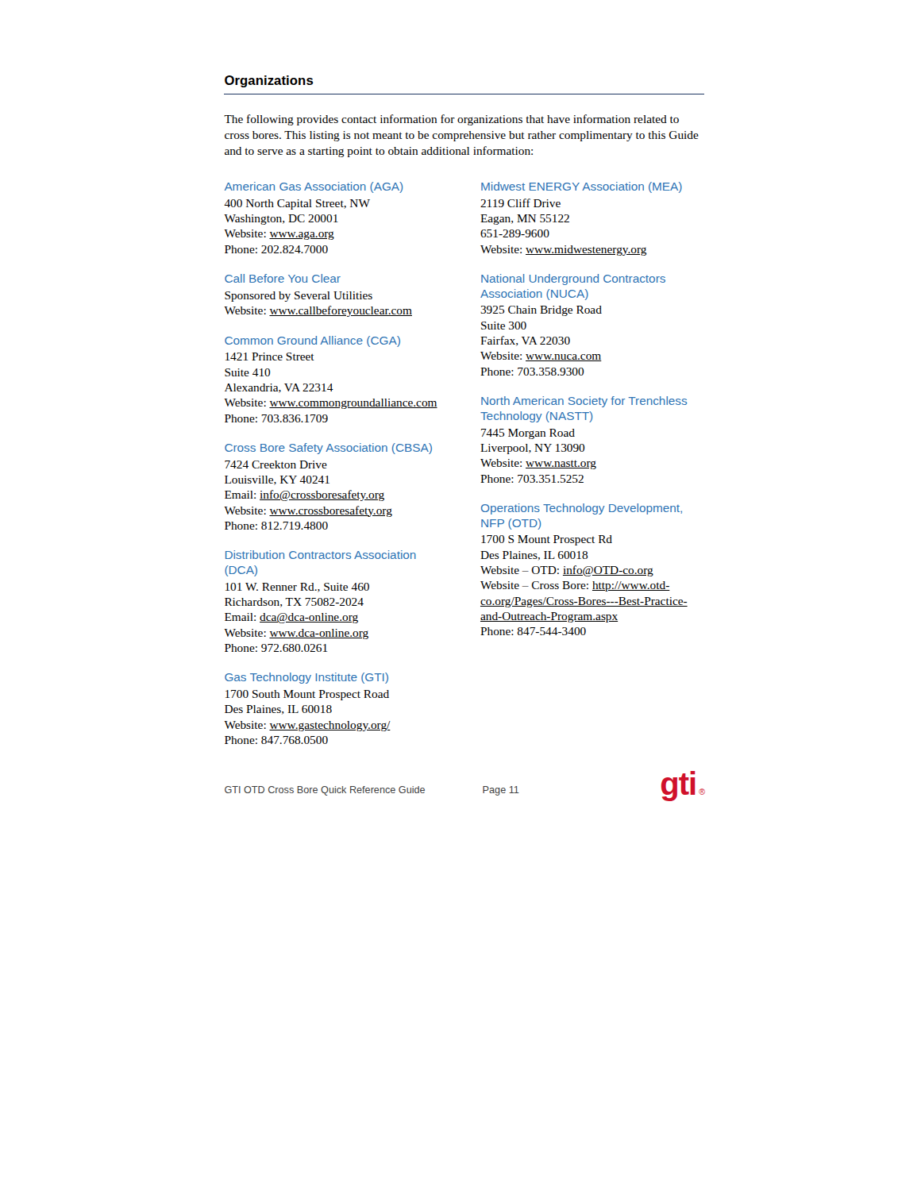Organizations
The following provides contact information for organizations that have information related to cross bores. This listing is not meant to be comprehensive but rather complimentary to this Guide and to serve as a starting point to obtain additional information:
American Gas Association (AGA)
400 North Capital Street, NW
Washington, DC 20001
Website: www.aga.org
Phone: 202.824.7000
Call Before You Clear
Sponsored by Several Utilities
Website: www.callbeforeyouclear.com
Common Ground Alliance (CGA)
1421 Prince Street
Suite 410
Alexandria, VA 22314
Website: www.commongroundalliance.com
Phone: 703.836.1709
Cross Bore Safety Association (CBSA)
7424 Creekton Drive
Louisville, KY 40241
Email: info@crossboresafety.org
Website: www.crossboresafety.org
Phone: 812.719.4800
Distribution Contractors Association (DCA)
101 W. Renner Rd., Suite 460
Richardson, TX 75082-2024
Email: dca@dca-online.org
Website: www.dca-online.org
Phone: 972.680.0261
Gas Technology Institute (GTI)
1700 South Mount Prospect Road
Des Plaines, IL 60018
Website: www.gastechnology.org/
Phone: 847.768.0500
Midwest ENERGY Association (MEA)
2119 Cliff Drive
Eagan, MN 55122
651-289-9600
Website: www.midwestenergy.org
National Underground Contractors Association (NUCA)
3925 Chain Bridge Road
Suite 300
Fairfax, VA 22030
Website: www.nuca.com
Phone: 703.358.9300
North American Society for Trenchless Technology (NASTT)
7445 Morgan Road
Liverpool, NY 13090
Website: www.nastt.org
Phone: 703.351.5252
Operations Technology Development, NFP (OTD)
1700 S Mount Prospect Rd
Des Plaines, IL 60018
Website – OTD: info@OTD-co.org
Website – Cross Bore: http://www.otd-co.org/Pages/Cross-Bores---Best-Practice-and-Outreach-Program.aspx
Phone: 847-544-3400
GTI OTD Cross Bore Quick Reference GuidePage 11
gti®